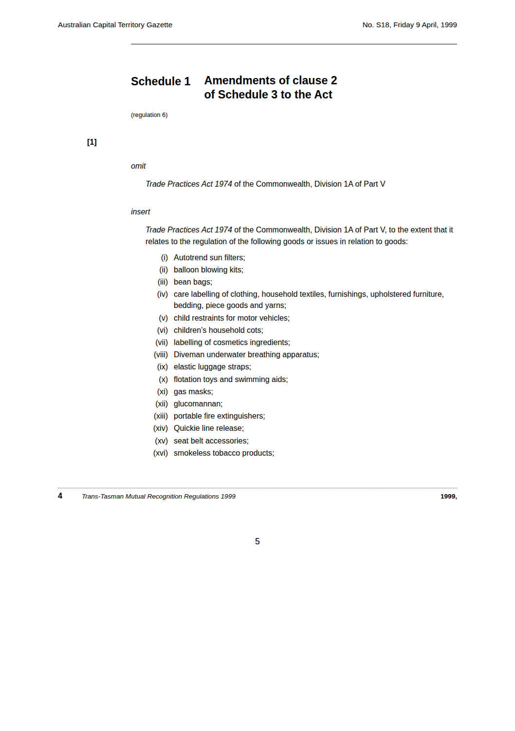Australian Capital Territory Gazette No. S18, Friday 9 April, 1999
Schedule 1 Amendments of clause 2
of Schedule 3 to the Act
(regulation 6)
[1]
omit
Trade Practices Act 1974 of the Commonwealth, Division 1A of Part V
insert
Trade Practices Act 1974 of the Commonwealth, Division 1A of Part V, to the extent that it relates to the regulation of the following goods or issues in relation to goods:
(i) Autotrend sun filters;
(ii) balloon blowing kits;
(iii) bean bags;
(iv) care labelling of clothing, household textiles, furnishings, upholstered furniture, bedding, piece goods and yarns;
(v) child restraints for motor vehicles;
(vi) children’s household cots;
(vii) labelling of cosmetics ingredients;
(viii) Diveman underwater breathing apparatus;
(ix) elastic luggage straps;
(x) flotation toys and swimming aids;
(xi) gas masks;
(xii) glucomannan;
(xiii) portable fire extinguishers;
(xiv) Quickie line release;
(xv) seat belt accessories;
(xvi) smokeless tobacco products;
4 Trans-Tasman Mutual Recognition Regulations 1999 1999,
5